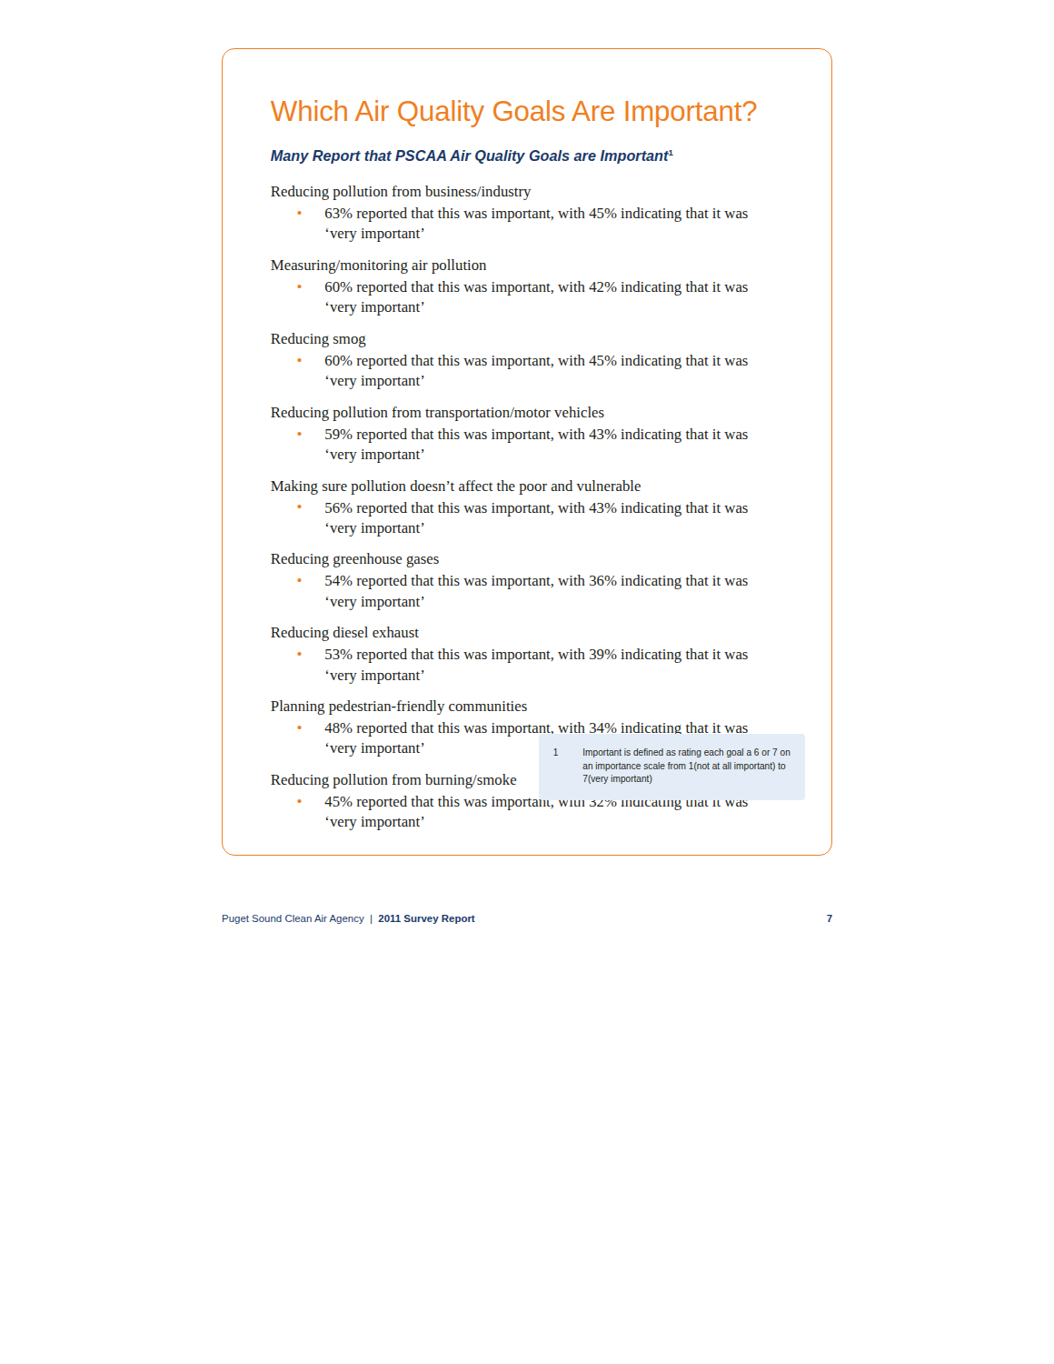Which Air Quality Goals Are Important?
Many Report that PSCAA Air Quality Goals are Important1
Reducing pollution from business/industry
63% reported that this was important, with 45% indicating that it was ‘very important’
Measuring/monitoring air pollution
60% reported that this was important, with 42% indicating that it was ‘very important’
Reducing smog
60% reported that this was important, with 45% indicating that it was ‘very important’
Reducing pollution from transportation/motor vehicles
59% reported that this was important, with 43% indicating that it was ‘very important’
Making sure pollution doesn’t affect the poor and vulnerable
56% reported that this was important, with 43% indicating that it was ‘very important’
Reducing greenhouse gases
54% reported that this was important, with 36% indicating that it was ‘very important’
Reducing diesel exhaust
53% reported that this was important, with 39% indicating that it was ‘very important’
Planning pedestrian-friendly communities
48% reported that this was important, with 34% indicating that it was ‘very important’
Reducing pollution from burning/smoke
45% reported that this was important, with 32% indicating that it was ‘very important’
1
Important is defined as rating each goal a 6 or 7 on an importance scale from 1(not at all important) to 7(very important)
Puget Sound Clean Air Agency | 2011 Survey Report
7